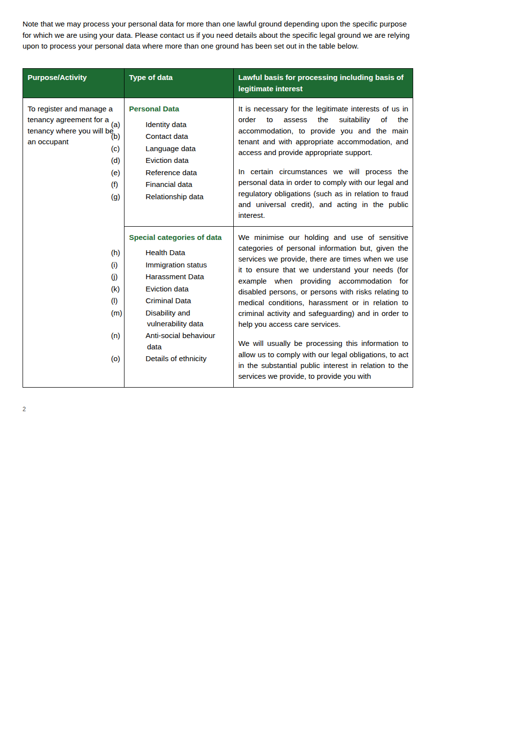Note that we may process your personal data for more than one lawful ground depending upon the specific purpose for which we are using your data. Please contact us if you need details about the specific legal ground we are relying upon to process your personal data where more than one ground has been set out in the table below.
| Purpose/Activity | Type of data | Lawful basis for processing including basis of legitimate interest |
| --- | --- | --- |
| To register and manage a tenancy agreement for a tenancy where you will be an occupant | Personal Data (a) Identity data (b) Contact data (c) Language data (d) Eviction data (e) Reference data (f) Financial data (g) Relationship data | It is necessary for the legitimate interests of us in order to assess the suitability of the accommodation, to provide you and the main tenant and with appropriate accommodation, and access and provide appropriate support. In certain circumstances we will process the personal data in order to comply with our legal and regulatory obligations (such as in relation to fraud and universal credit), and acting in the public interest. |
| Special categories of data (h) Health Data (i) Immigration status (j) Harassment Data (k) Eviction data (l) Criminal Data (m) Disability and vulnerability data (n) Anti-social behaviour data (o) Details of ethnicity | We minimise our holding and use of sensitive categories of personal information but, given the services we provide, there are times when we use it to ensure that we understand your needs (for example when providing accommodation for disabled persons, or persons with risks relating to medical conditions, harassment or in relation to criminal activity and safeguarding) and in order to help you access care services. We will usually be processing this information to allow us to comply with our legal obligations, to act in the substantial public interest in relation to the services we provide, to provide you with |
2